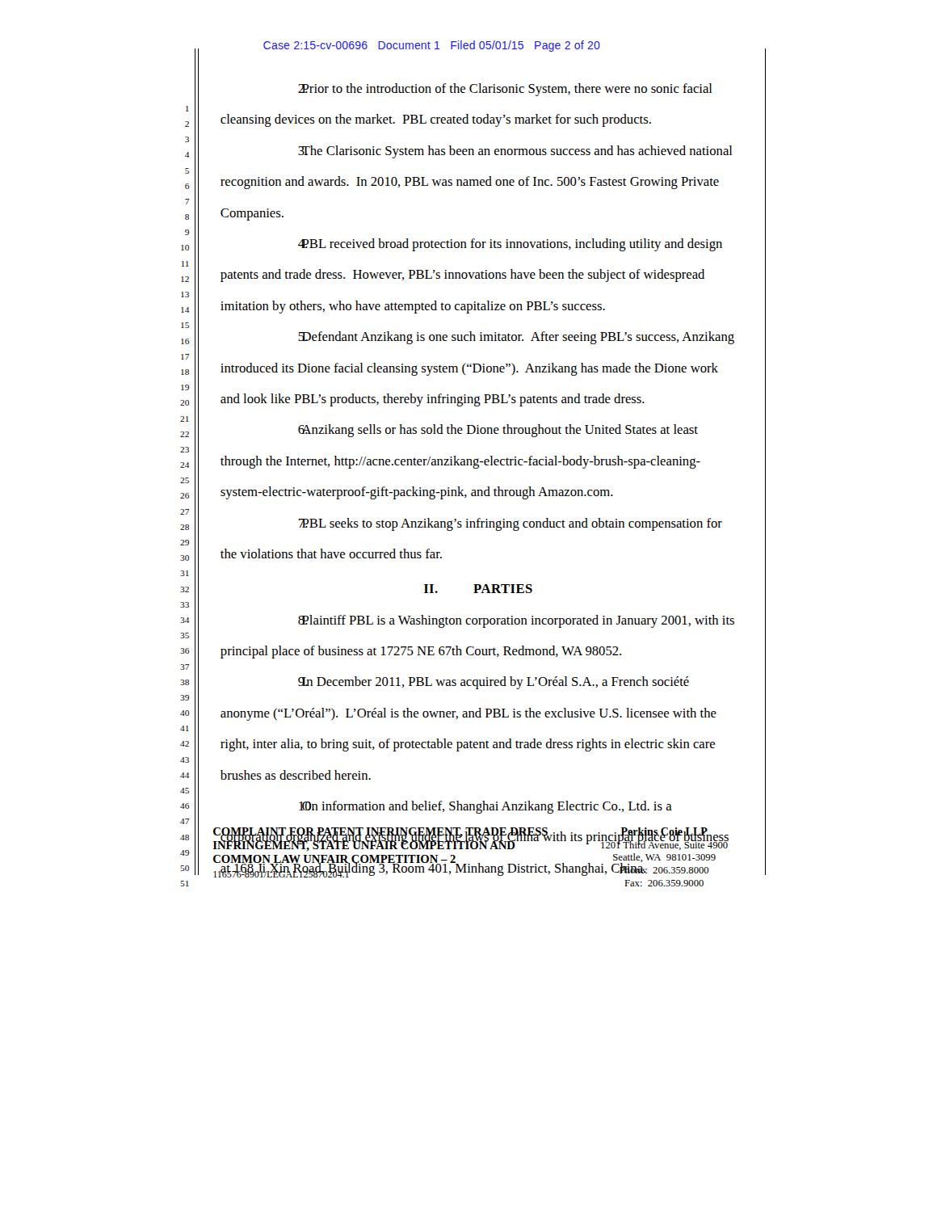Case 2:15-cv-00696 Document 1 Filed 05/01/15 Page 2 of 20
1
2
3
4
5
6
7
8
9
10
11
12
13
14
15
16
17
18
19
20
21
22
23
24
25
26
27
28
29
30
31
32
33
34
35
36
37
38
39
40
41
42
43
44
45
46
47
48
49
50
51
2. Prior to the introduction of the Clarisonic System, there were no sonic facial cleansing devices on the market. PBL created today’s market for such products.
3. The Clarisonic System has been an enormous success and has achieved national recognition and awards. In 2010, PBL was named one of Inc. 500’s Fastest Growing Private Companies.
4. PBL received broad protection for its innovations, including utility and design patents and trade dress. However, PBL’s innovations have been the subject of widespread imitation by others, who have attempted to capitalize on PBL’s success.
5. Defendant Anzikang is one such imitator. After seeing PBL’s success, Anzikang introduced its Dione facial cleansing system (“Dione”). Anzikang has made the Dione work and look like PBL’s products, thereby infringing PBL’s patents and trade dress.
6. Anzikang sells or has sold the Dione throughout the United States at least through the Internet, http://acne.center/anzikang-electric-facial-body-brush-spa-cleaning-system-electric-waterproof-gift-packing-pink, and through Amazon.com.
7. PBL seeks to stop Anzikang’s infringing conduct and obtain compensation for the violations that have occurred thus far.
II. PARTIES
8. Plaintiff PBL is a Washington corporation incorporated in January 2001, with its principal place of business at 17275 NE 67th Court, Redmond, WA 98052.
9. In December 2011, PBL was acquired by L’Oréal S.A., a French société anonyme (“L’Oréal”). L’Oréal is the owner, and PBL is the exclusive U.S. licensee with the right, inter alia, to bring suit, of protectable patent and trade dress rights in electric skin care brushes as described herein.
10. On information and belief, Shanghai Anzikang Electric Co., Ltd. is a corporation organized and existing under the laws of China with its principal place of business at 168 Ji Xin Road, Building 3, Room 401, Minhang District, Shanghai, China.
COMPLAINT FOR PATENT INFRINGEMENT, TRADE DRESS
INFRINGEMENT, STATE UNFAIR COMPETITION AND
COMMON LAW UNFAIR COMPETITION – 2
116576-8901/LEGAL125870204.1
Perkins Coie LLP
1201 Third Avenue, Suite 4900
Seattle, WA 98101-3099
Phone: 206.359.8000
Fax: 206.359.9000